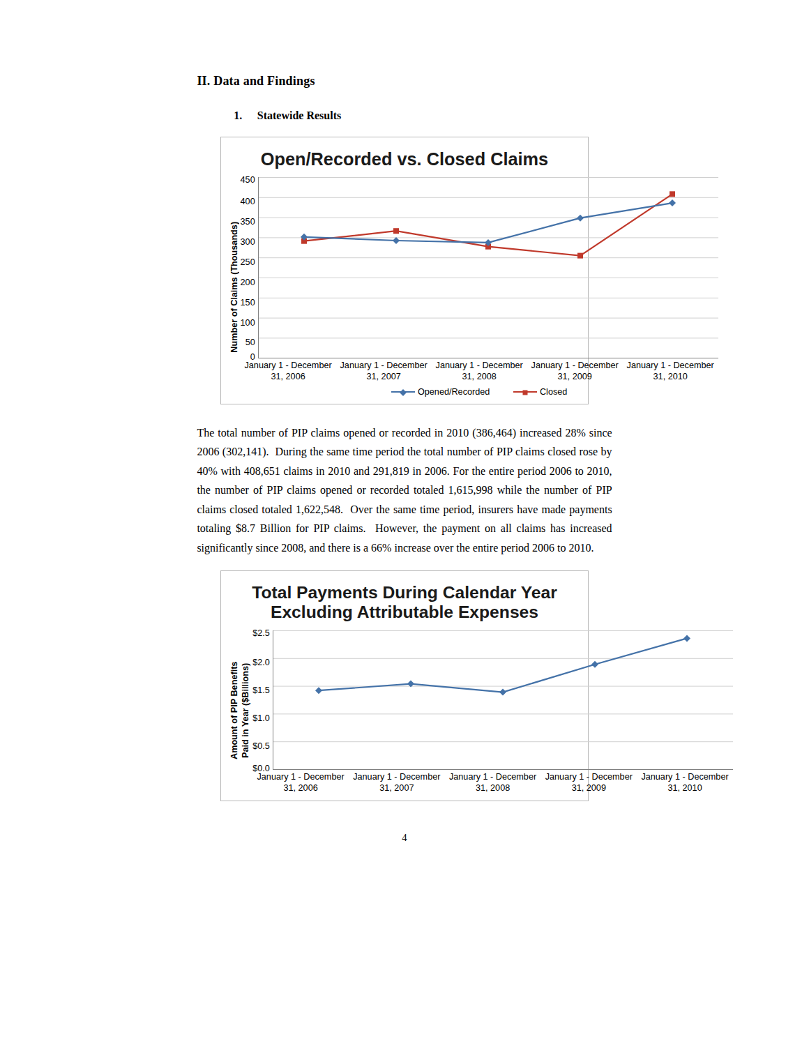II. Data and Findings
1. Statewide Results
Open/Recorded vs. Closed Claims
Number of Claims (Thousands)
450 400 350 300 250 200 150 100 50 0
January 1 - December 31, 2006
January 1 - December 31, 2007
January 1 - December 31, 2008
January 1 - December 31, 2009
January 1 - December 31, 2010
Opened/Recorded
Closed
The total number of PIP claims opened or recorded in 2010 (386,464) increased 28% since 2006 (302,141). During the same time period the total number of PIP claims closed rose by 40% with 408,651 claims in 2010 and 291,819 in 2006. For the entire period 2006 to 2010, the number of PIP claims opened or recorded totaled 1,615,998 while the number of PIP claims closed totaled 1,622,548. Over the same time period, insurers have made payments totaling $8.7 Billion for PIP claims. However, the payment on all claims has increased significantly since 2008, and there is a 66% increase over the entire period 2006 to 2010.
Total Payments During Calendar Year
Excluding Attributable Expenses
Amount of PIP Benefits
Paid in Year ($Billions)
$2.5 $2.0 $1.5 $1.0 $0.5 $0.0
January 1 - December 31, 2006
January 1 - December 31, 2007
January 1 - December 31, 2008
January 1 - December 31, 2009
January 1 - December 31, 2010
4